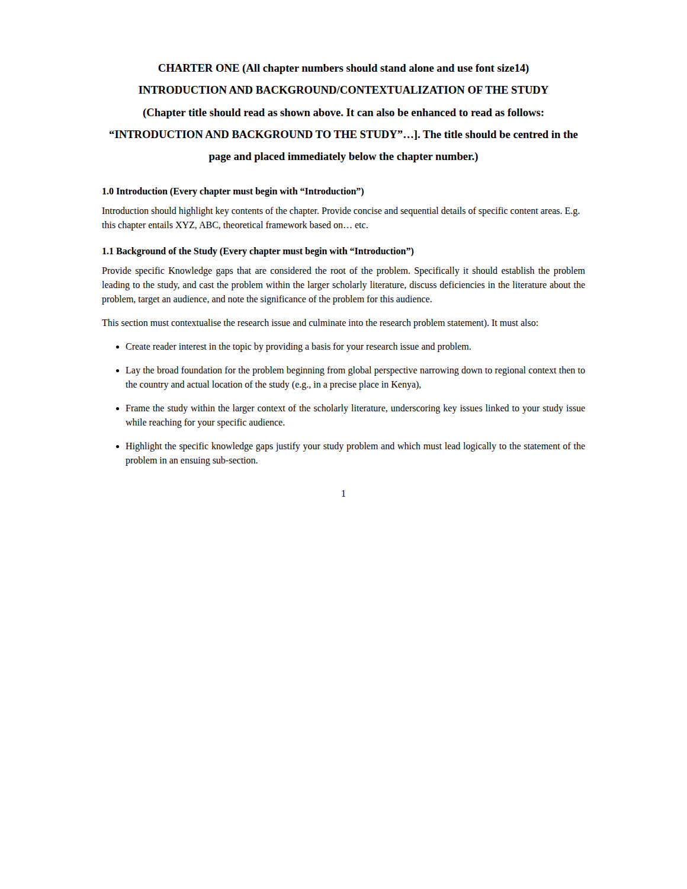CHARTER ONE (All chapter numbers should stand alone and use font size14) INTRODUCTION AND BACKGROUND/CONTEXTUALIZATION OF THE STUDY (Chapter title should read as shown above. It can also be enhanced to read as follows: “INTRODUCTION AND BACKGROUND TO THE STUDY”…]. The title should be centred in the page and placed immediately below the chapter number.)
1.0 Introduction (Every chapter must begin with “Introduction”)
Introduction should highlight key contents of the chapter. Provide concise and sequential details of specific content areas. E.g. this chapter entails XYZ, ABC, theoretical framework based on… etc.
1.1 Background of the Study (Every chapter must begin with “Introduction”)
Provide specific Knowledge gaps that are considered the root of the problem. Specifically it should establish the problem leading to the study, and cast the problem within the larger scholarly literature, discuss deficiencies in the literature about the problem, target an audience, and note the significance of the problem for this audience.
This section must contextualise the research issue and culminate into the research problem statement). It must also:
Create reader interest in the topic by providing a basis for your research issue and problem.
Lay the broad foundation for the problem beginning from global perspective narrowing down to regional context then to the country and actual location of the study (e.g., in a precise place in Kenya),
Frame the study within the larger context of the scholarly literature, underscoring key issues linked to your study issue while reaching for your specific audience.
Highlight the specific knowledge gaps justify your study problem and which must lead logically to the statement of the problem in an ensuing sub-section.
1